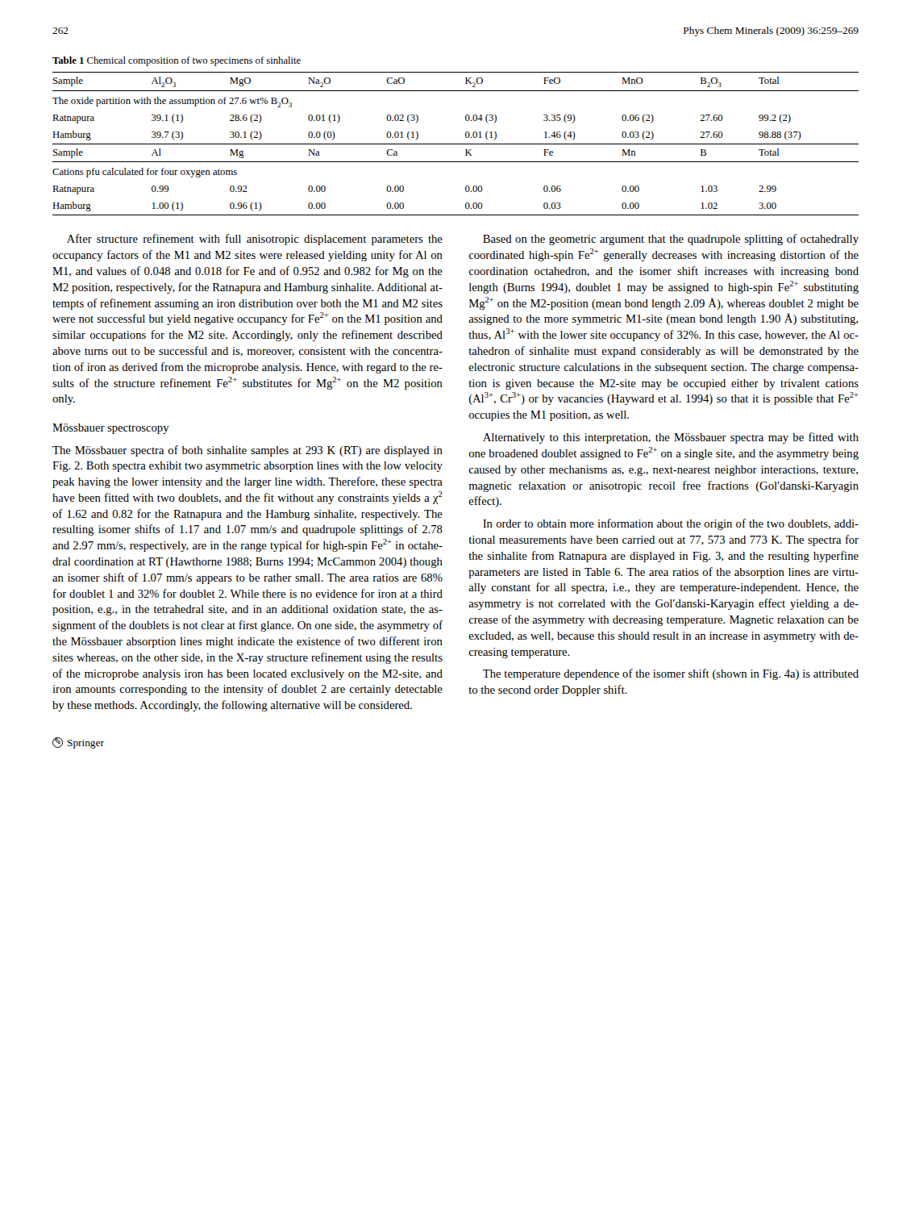262 Phys Chem Minerals (2009) 36:259–269
Table 1 Chemical composition of two specimens of sinhalite
| Sample | Al 2 O 3 | MgO | Na 2 O | CaO | K 2 O | FeO | MnO | B 2 O 3 | Total |
| --- | --- | --- | --- | --- | --- | --- | --- | --- | --- |
| The oxide partition with the assumption of 27.6 wt% B 2 O 3 |
| Ratnapura | 39.1 (1) | 28.6 (2) | 0.01 (1) | 0.02 (3) | 0.04 (3) | 3.35 (9) | 0.06 (2) | 27.60 | 99.2 (2) |
| Hamburg | 39.7 (3) | 30.1 (2) | 0.0 (0) | 0.01 (1) | 0.01 (1) | 1.46 (4) | 0.03 (2) | 27.60 | 98.88 (37) |
| Sample | Al | Mg | Na | Ca | K | Fe | Mn | B | Total |
| Cations pfu calculated for four oxygen atoms |
| Ratnapura | 0.99 | 0.92 | 0.00 | 0.00 | 0.00 | 0.06 | 0.00 | 1.03 | 2.99 |
| Hamburg | 1.00 (1) | 0.96 (1) | 0.00 | 0.00 | 0.00 | 0.03 | 0.00 | 1.02 | 3.00 |
After structure refinement with full anisotropic displacement parameters the occupancy factors of the M1 and M2 sites were released yielding unity for Al on M1, and values of 0.048 and 0.018 for Fe and of 0.952 and 0.982 for Mg on the M2 position, respectively, for the Ratnapura and Hamburg sinhalite. Additional attempts of refinement assuming an iron distribution over both the M1 and M2 sites were not successful but yield negative occupancy for Fe2+ on the M1 position and similar occupations for the M2 site. Accordingly, only the refinement described above turns out to be successful and is, moreover, consistent with the concentration of iron as derived from the microprobe analysis. Hence, with regard to the results of the structure refinement Fe2+ substitutes for Mg2+ on the M2 position only.
Mössbauer spectroscopy
The Mössbauer spectra of both sinhalite samples at 293 K (RT) are displayed in Fig. 2. Both spectra exhibit two asymmetric absorption lines with the low velocity peak having the lower intensity and the larger line width. Therefore, these spectra have been fitted with two doublets, and the fit without any constraints yields a χ2 of 1.62 and 0.82 for the Ratnapura and the Hamburg sinhalite, respectively. The resulting isomer shifts of 1.17 and 1.07 mm/s and quadrupole splittings of 2.78 and 2.97 mm/s, respectively, are in the range typical for high-spin Fe2+ in octahedral coordination at RT (Hawthorne 1988; Burns 1994; McCammon 2004) though an isomer shift of 1.07 mm/s appears to be rather small. The area ratios are 68% for doublet 1 and 32% for doublet 2. While there is no evidence for iron at a third position, e.g., in the tetrahedral site, and in an additional oxidation state, the assignment of the doublets is not clear at first glance. On one side, the asymmetry of the Mössbauer absorption lines might indicate the existence of two different iron sites whereas, on the other side, in the X-ray structure refinement using the results of the microprobe analysis iron has been located exclusively on the M2-site, and iron amounts corresponding to the intensity of doublet 2 are certainly detectable by these methods. Accordingly, the following alternative will be considered.
Based on the geometric argument that the quadrupole splitting of octahedrally coordinated high-spin Fe2+ generally decreases with increasing distortion of the coordination octahedron, and the isomer shift increases with increasing bond length (Burns 1994), doublet 1 may be assigned to high-spin Fe2+ substituting Mg2+ on the M2-position (mean bond length 2.09 Å), whereas doublet 2 might be assigned to the more symmetric M1-site (mean bond length 1.90 Å) substituting, thus, Al3+ with the lower site occupancy of 32%. In this case, however, the Al octahedron of sinhalite must expand considerably as will be demonstrated by the electronic structure calculations in the subsequent section. The charge compensation is given because the M2-site may be occupied either by trivalent cations (Al3+, Cr3+) or by vacancies (Hayward et al. 1994) so that it is possible that Fe2+ occupies the M1 position, as well.
Alternatively to this interpretation, the Mössbauer spectra may be fitted with one broadened doublet assigned to Fe2+ on a single site, and the asymmetry being caused by other mechanisms as, e.g., next-nearest neighbor interactions, texture, magnetic relaxation or anisotropic recoil free fractions (Gol′danski-Karyagin effect).
In order to obtain more information about the origin of the two doublets, additional measurements have been carried out at 77, 573 and 773 K. The spectra for the sinhalite from Ratnapura are displayed in Fig. 3, and the resulting hyperfine parameters are listed in Table 6. The area ratios of the absorption lines are virtually constant for all spectra, i.e., they are temperature-independent. Hence, the asymmetry is not correlated with the Gol′danski-Karyagin effect yielding a decrease of the asymmetry with decreasing temperature. Magnetic relaxation can be excluded, as well, because this should result in an increase in asymmetry with decreasing temperature.
The temperature dependence of the isomer shift (shown in Fig. 4a) is attributed to the second order Doppler shift.
✎ Springer